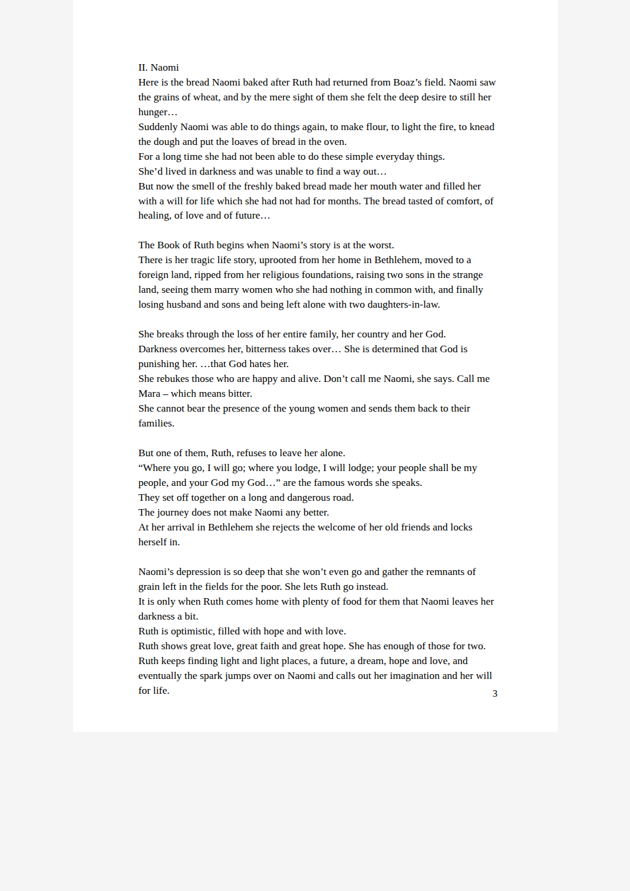II. Naomi
Here is the bread Naomi baked after Ruth had returned from Boaz’s field. Naomi saw the grains of wheat, and by the mere sight of them she felt the deep desire to still her hunger…
Suddenly Naomi was able to do things again, to make flour, to light the fire, to knead the dough and put the loaves of bread in the oven.
For a long time she had not been able to do these simple everyday things.
She’d lived in darkness and was unable to find a way out…
But now the smell of the freshly baked bread made her mouth water and filled her with a will for life which she had not had for months. The bread tasted of comfort, of healing, of love and of future…
The Book of Ruth begins when Naomi’s story is at the worst.
There is her tragic life story, uprooted from her home in Bethlehem, moved to a foreign land, ripped from her religious foundations, raising two sons in the strange land, seeing them marry women who she had nothing in common with, and finally losing husband and sons and being left alone with two daughters-in-law.
She breaks through the loss of her entire family, her country and her God.
Darkness overcomes her, bitterness takes over… She is determined that God is punishing her. …that God hates her.
She rebukes those who are happy and alive. Don’t call me Naomi, she says. Call me Mara – which means bitter.
She cannot bear the presence of the young women and sends them back to their families.
But one of them, Ruth, refuses to leave her alone.
“Where you go, I will go; where you lodge, I will lodge; your people shall be my people, and your God my God…” are the famous words she speaks.
They set off together on a long and dangerous road.
The journey does not make Naomi any better.
At her arrival in Bethlehem she rejects the welcome of her old friends and locks herself in.
Naomi’s depression is so deep that she won’t even go and gather the remnants of grain left in the fields for the poor. She lets Ruth go instead.
It is only when Ruth comes home with plenty of food for them that Naomi leaves her darkness a bit.
Ruth is optimistic, filled with hope and with love.
Ruth shows great love, great faith and great hope. She has enough of those for two.
Ruth keeps finding light and light places, a future, a dream, hope and love, and eventually the spark jumps over on Naomi and calls out her imagination and her will for life.
3